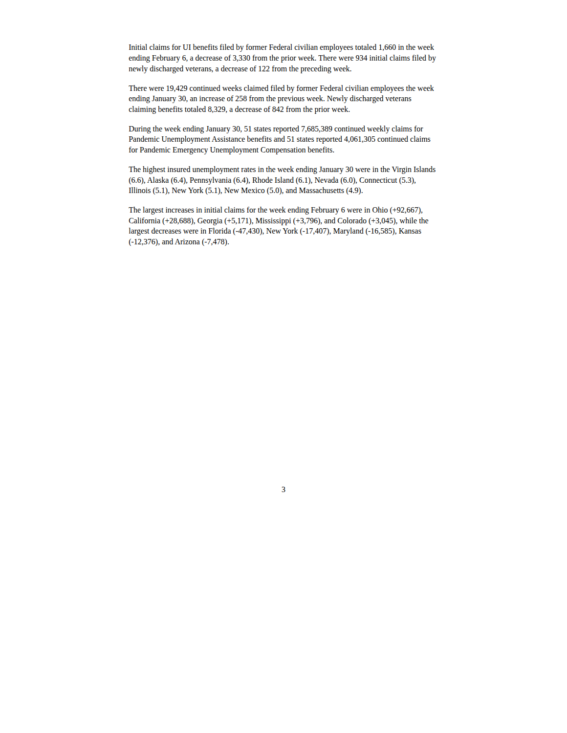Initial claims for UI benefits filed by former Federal civilian employees totaled 1,660 in the week ending February 6, a decrease of 3,330 from the prior week. There were 934 initial claims filed by newly discharged veterans, a decrease of 122 from the preceding week.
There were 19,429 continued weeks claimed filed by former Federal civilian employees the week ending January 30, an increase of 258 from the previous week. Newly discharged veterans claiming benefits totaled 8,329, a decrease of 842 from the prior week.
During the week ending January 30, 51 states reported 7,685,389 continued weekly claims for Pandemic Unemployment Assistance benefits and 51 states reported 4,061,305 continued claims for Pandemic Emergency Unemployment Compensation benefits.
The highest insured unemployment rates in the week ending January 30 were in the Virgin Islands (6.6), Alaska (6.4), Pennsylvania (6.4), Rhode Island (6.1), Nevada (6.0), Connecticut (5.3), Illinois (5.1), New York (5.1), New Mexico (5.0), and Massachusetts (4.9).
The largest increases in initial claims for the week ending February 6 were in Ohio (+92,667), California (+28,688), Georgia (+5,171), Mississippi (+3,796), and Colorado (+3,045), while the largest decreases were in Florida (-47,430), New York (-17,407), Maryland (-16,585), Kansas (-12,376), and Arizona (-7,478).
3